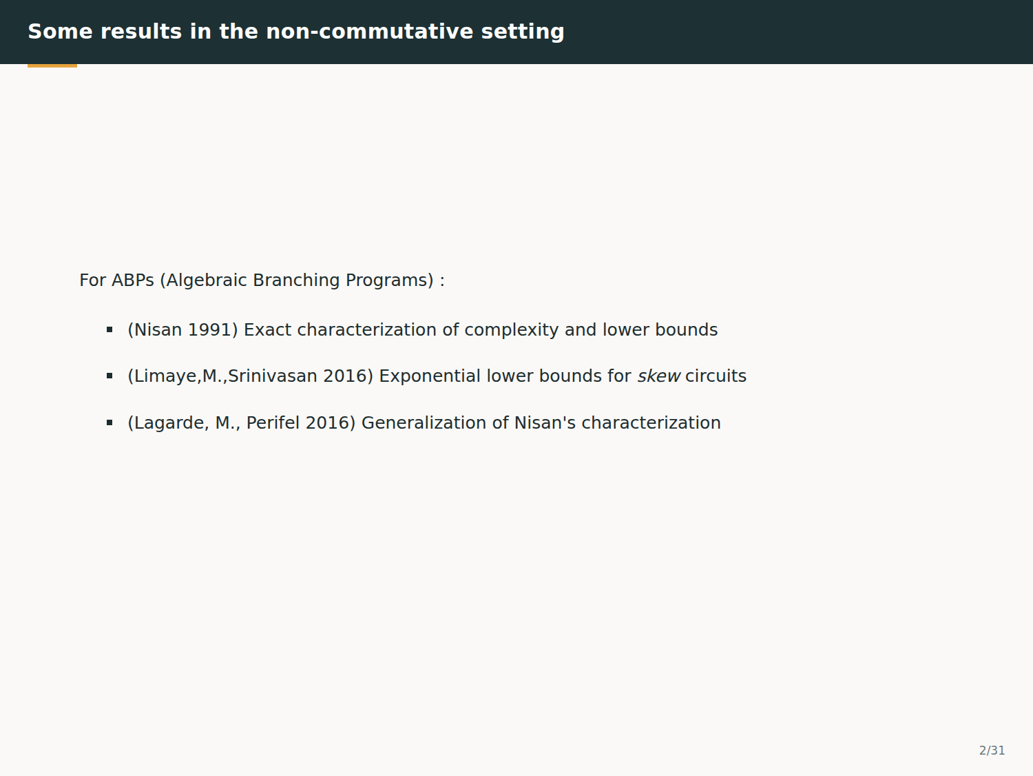Some results in the non-commutative setting
For ABPs (Algebraic Branching Programs) :
(Nisan 1991) Exact characterization of complexity and lower bounds
(Limaye,M.,Srinivasan 2016) Exponential lower bounds for skew circuits
(Lagarde, M., Perifel 2016) Generalization of Nisan's characterization
2/31